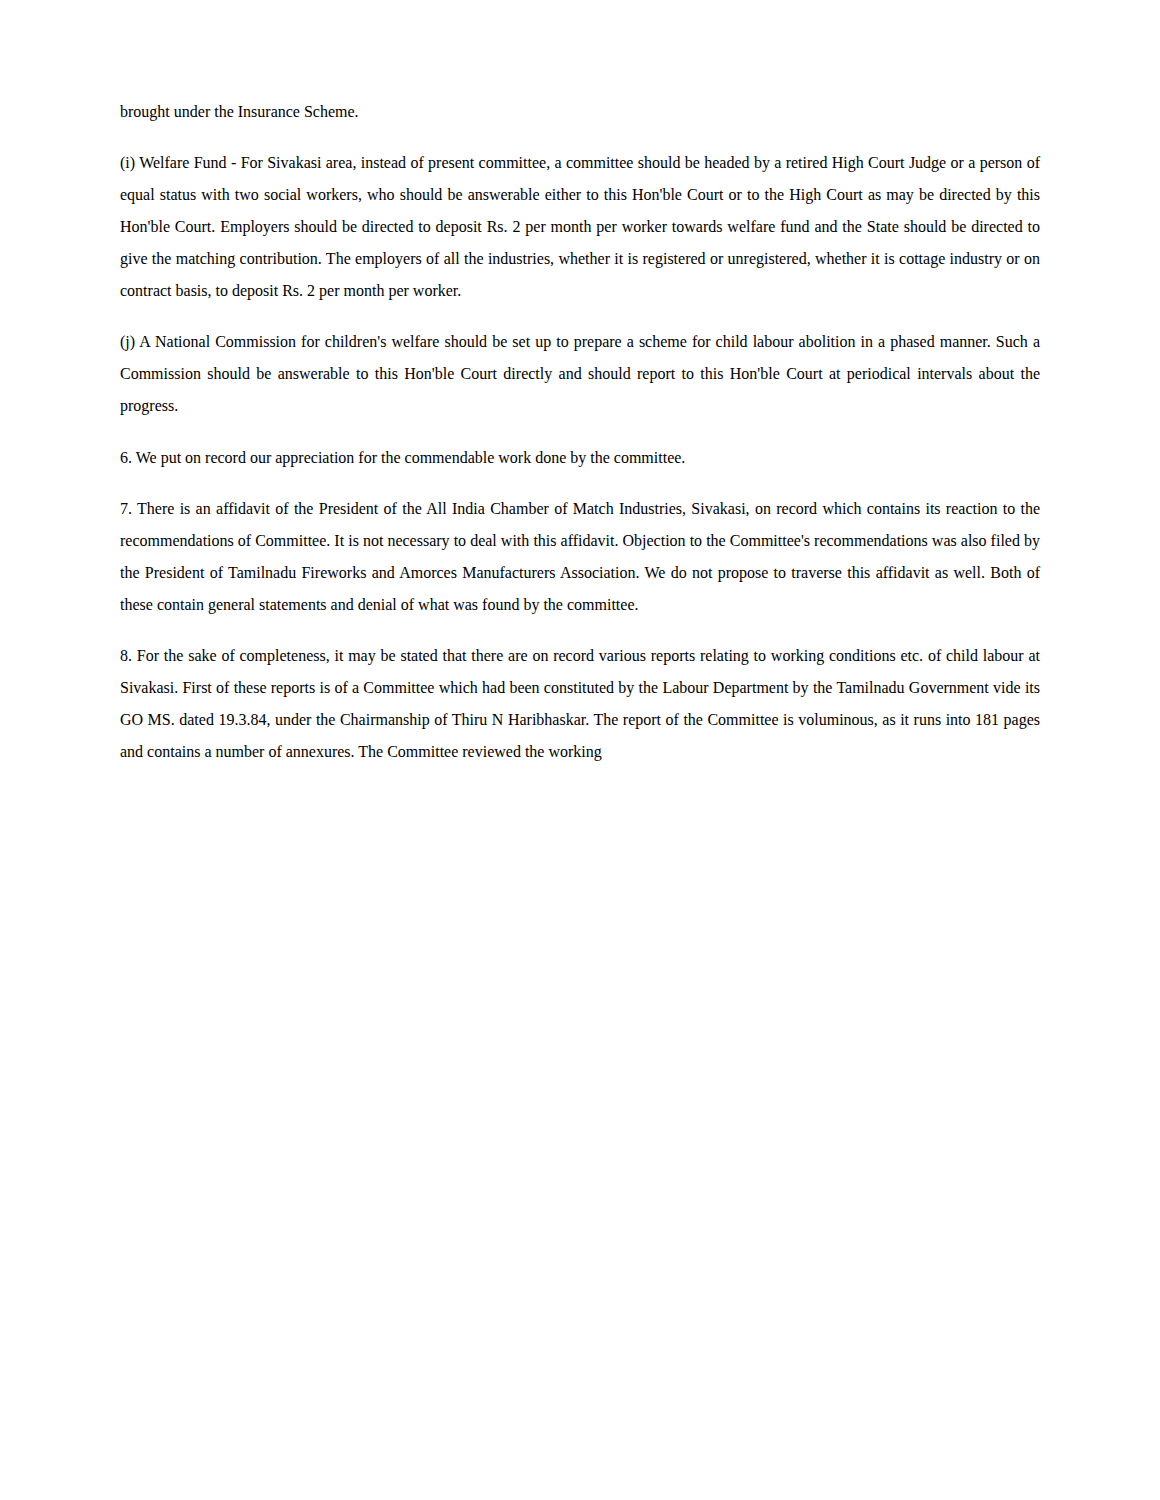brought under the Insurance Scheme.
(i) Welfare Fund - For Sivakasi area, instead of present committee, a committee should be headed by a retired High Court Judge or a person of equal status with two social workers, who should be answerable either to this Hon'ble Court or to the High Court as may be directed by this Hon'ble Court. Employers should be directed to deposit Rs. 2 per month per worker towards welfare fund and the State should be directed to give the matching contribution. The employers of all the industries, whether it is registered or unregistered, whether it is cottage industry or on contract basis, to deposit Rs. 2 per month per worker.
(j) A National Commission for children's welfare should be set up to prepare a scheme for child labour abolition in a phased manner. Such a Commission should be answerable to this Hon'ble Court directly and should report to this Hon'ble Court at periodical intervals about the progress.
6. We put on record our appreciation for the commendable work done by the committee.
7. There is an affidavit of the President of the All India Chamber of Match Industries, Sivakasi, on record which contains its reaction to the recommendations of Committee. It is not necessary to deal with this affidavit. Objection to the Committee's recommendations was also filed by the President of Tamilnadu Fireworks and Amorces Manufacturers Association. We do not propose to traverse this affidavit as well. Both of these contain general statements and denial of what was found by the committee.
8. For the sake of completeness, it may be stated that there are on record various reports relating to working conditions etc. of child labour at Sivakasi. First of these reports is of a Committee which had been constituted by the Labour Department by the Tamilnadu Government vide its GO MS. dated 19.3.84, under the Chairmanship of Thiru N Haribhaskar. The report of the Committee is voluminous, as it runs into 181 pages and contains a number of annexures. The Committee reviewed the working